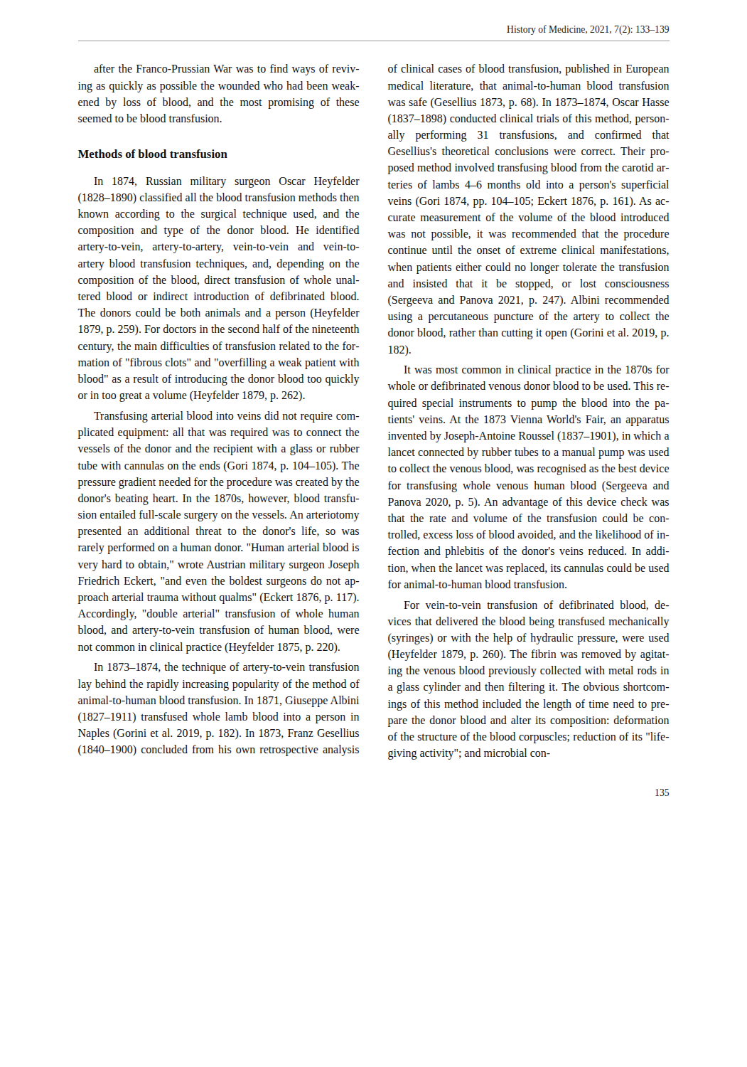History of Medicine, 2021, 7(2): 133–139
after the Franco-Prussian War was to find ways of reviving as quickly as possible the wounded who had been weakened by loss of blood, and the most promising of these seemed to be blood transfusion.
Methods of blood transfusion
In 1874, Russian military surgeon Oscar Heyfelder (1828–1890) classified all the blood transfusion methods then known according to the surgical technique used, and the composition and type of the donor blood. He identified artery-to-vein, artery-to-artery, vein-to-vein and vein-to-artery blood transfusion techniques, and, depending on the composition of the blood, direct transfusion of whole unaltered blood or indirect introduction of defibrinated blood. The donors could be both animals and a person (Heyfelder 1879, p. 259). For doctors in the second half of the nineteenth century, the main difficulties of transfusion related to the formation of "fibrous clots" and "overfilling a weak patient with blood" as a result of introducing the donor blood too quickly or in too great a volume (Heyfelder 1879, p. 262).
Transfusing arterial blood into veins did not require complicated equipment: all that was required was to connect the vessels of the donor and the recipient with a glass or rubber tube with cannulas on the ends (Gori 1874, p. 104–105). The pressure gradient needed for the procedure was created by the donor's beating heart. In the 1870s, however, blood transfusion entailed full-scale surgery on the vessels. An arteriotomy presented an additional threat to the donor's life, so was rarely performed on a human donor. "Human arterial blood is very hard to obtain," wrote Austrian military surgeon Joseph Friedrich Eckert, "and even the boldest surgeons do not approach arterial trauma without qualms" (Eckert 1876, p. 117). Accordingly, "double arterial" transfusion of whole human blood, and artery-to-vein transfusion of human blood, were not common in clinical practice (Heyfelder 1875, p. 220).
In 1873–1874, the technique of artery-to-vein transfusion lay behind the rapidly increasing popularity of the method of animal-to-human blood transfusion. In 1871, Giuseppe Albini (1827–1911) transfused whole lamb blood into a person in Naples (Gorini et al. 2019, p. 182). In 1873, Franz Gesellius (1840–1900) concluded from his own retrospective analysis of clinical cases of blood transfusion, published in European medical literature, that animal-to-human blood transfusion was safe (Gesellius 1873, p. 68). In 1873–1874, Oscar Hasse (1837–1898) conducted clinical trials of this method, personally performing 31 transfusions, and confirmed that Gesellius's theoretical conclusions were correct. Their proposed method involved transfusing blood from the carotid arteries of lambs 4–6 months old into a person's superficial veins (Gori 1874, pp. 104–105; Eckert 1876, p. 161). As accurate measurement of the volume of the blood introduced was not possible, it was recommended that the procedure continue until the onset of extreme clinical manifestations, when patients either could no longer tolerate the transfusion and insisted that it be stopped, or lost consciousness (Sergeeva and Panova 2021, p. 247). Albini recommended using a percutaneous puncture of the artery to collect the donor blood, rather than cutting it open (Gorini et al. 2019, p. 182).
It was most common in clinical practice in the 1870s for whole or defibrinated venous donor blood to be used. This required special instruments to pump the blood into the patients' veins. At the 1873 Vienna World's Fair, an apparatus invented by Joseph-Antoine Roussel (1837–1901), in which a lancet connected by rubber tubes to a manual pump was used to collect the venous blood, was recognised as the best device for transfusing whole venous human blood (Sergeeva and Panova 2020, p. 5). An advantage of this device check was that the rate and volume of the transfusion could be controlled, excess loss of blood avoided, and the likelihood of infection and phlebitis of the donor's veins reduced. In addition, when the lancet was replaced, its cannulas could be used for animal-to-human blood transfusion.
For vein-to-vein transfusion of defibrinated blood, devices that delivered the blood being transfused mechanically (syringes) or with the help of hydraulic pressure, were used (Heyfelder 1879, p. 260). The fibrin was removed by agitating the venous blood previously collected with metal rods in a glass cylinder and then filtering it. The obvious shortcomings of this method included the length of time need to prepare the donor blood and alter its composition: deformation of the structure of the blood corpuscles; reduction of its "life-giving activity"; and microbial con-
135